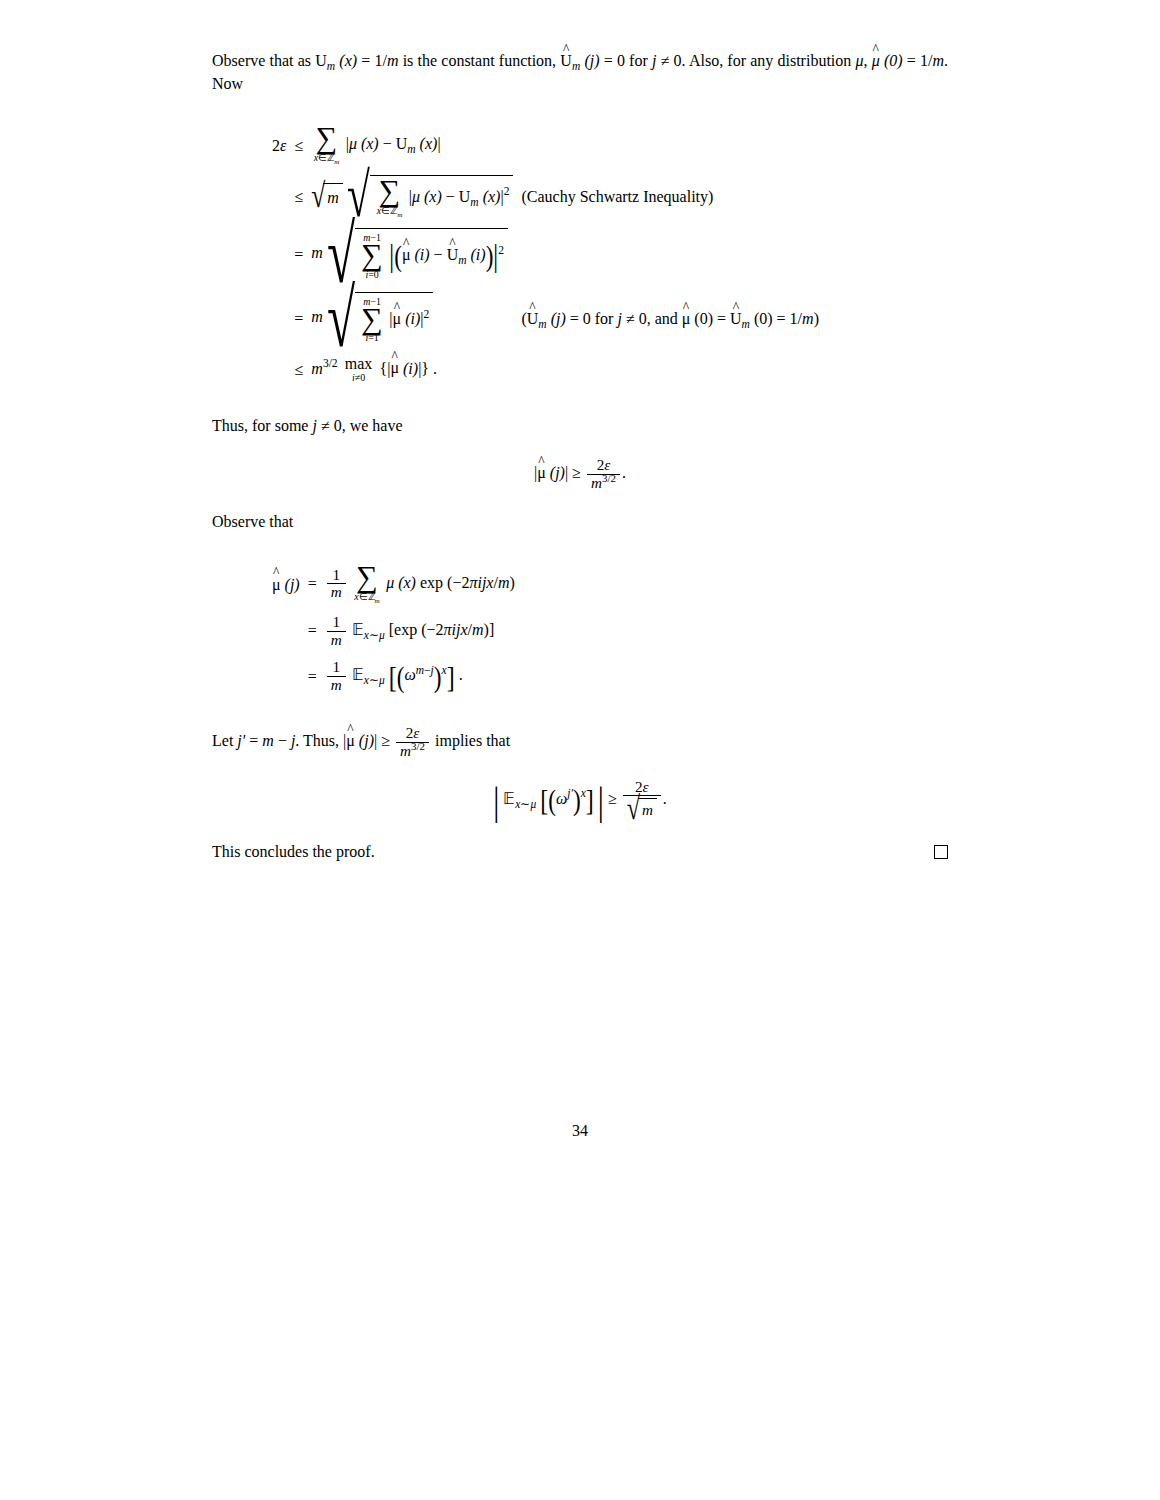Observe that as Um (x) = 1/m is the constant function, ^Um (j) = 0 for j ≠ 0. Also, for any distribution μ, ^μ (0) = 1/m. Now
| 2 ε | ≤ | ∑ x ∈ ℤ m / μ (x) − U m (x) / | |
| | ≤ | √ m √ ∑ x ∈ ℤ m / μ (x) − U m (x) / 2 | (Cauchy Schwartz Inequality) |
| | = | m √ m −1 ∑ i =0 / ( ^ μ (i) − ^ U m (i) ) / 2 | |
| | = | m √ m −1 ∑ i =1 / ^ μ (i) / 2 | ( ^ U m (j) = 0 for j ≠ 0, and ^ μ (0) = ^ U m (0) = 1/ m ) |
| | ≤ | m 3/2 max i ≠0 { / ^ μ (i) / } . | |
Thus, for some j ≠ 0, we have
|^μ (j)| ≥ 2ε m3/2.
Observe that
| ^ μ (j) | = | 1 m ∑ x ∈ ℤ m μ (x) exp (−2 πijx / m ) |
| | = | 1 m 𝔼 x ∼ μ [ exp (−2 πijx / m )] |
| | = | 1 m 𝔼 x ∼ μ [ ( ω m − j ) x ] . |
Let j′ = m − j. Thus, |^μ (j)| ≥ 2ε m3/2 implies that
| 𝔼x∼μ [(ωj′)x] | ≥ 2ε√m.
This concludes the proof.
34